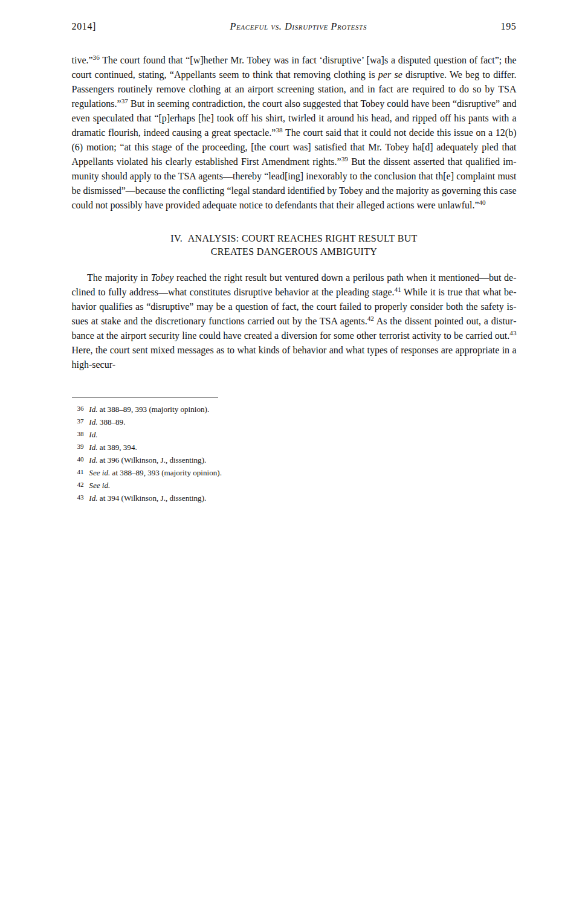2014] Peaceful vs. Disruptive Protests 195
tive.”36 The court found that “[w]hether Mr. Tobey was in fact ‘disruptive’ [wa]s a disputed question of fact”; the court continued, stating, “Appellants seem to think that removing clothing is per se disruptive. We beg to differ. Passengers routinely remove clothing at an airport screening station, and in fact are required to do so by TSA regulations.”37 But in seeming contradiction, the court also suggested that Tobey could have been “disruptive” and even speculated that “[p]erhaps [he] took off his shirt, twirled it around his head, and ripped off his pants with a dramatic flourish, indeed causing a great spectacle.”38 The court said that it could not decide this issue on a 12(b)(6) motion; “at this stage of the proceeding, [the court was] satisfied that Mr. Tobey ha[d] adequately pled that Appellants violated his clearly established First Amendment rights.”39 But the dissent asserted that qualified immunity should apply to the TSA agents—thereby “lead[ing] inexorably to the conclusion that th[e] complaint must be dismissed”—because the conflicting “legal standard identified by Tobey and the majority as governing this case could not possibly have provided adequate notice to defendants that their alleged actions were unlawful.”40
IV. Analysis: Court Reaches Right Result but
Creates Dangerous Ambiguity
The majority in Tobey reached the right result but ventured down a perilous path when it mentioned—but declined to fully address—what constitutes disruptive behavior at the pleading stage.41 While it is true that what behavior qualifies as “disruptive” may be a question of fact, the court failed to properly consider both the safety issues at stake and the discretionary functions carried out by the TSA agents.42 As the dissent pointed out, a disturbance at the airport security line could have created a diversion for some other terrorist activity to be carried out.43 Here, the court sent mixed messages as to what kinds of behavior and what types of responses are appropriate in a high-secur-
36 Id. at 388–89, 393 (majority opinion).
37 Id. 388–89.
38 Id.
39 Id. at 389, 394.
40 Id. at 396 (Wilkinson, J., dissenting).
41 See id. at 388–89, 393 (majority opinion).
42 See id.
43 Id. at 394 (Wilkinson, J., dissenting).